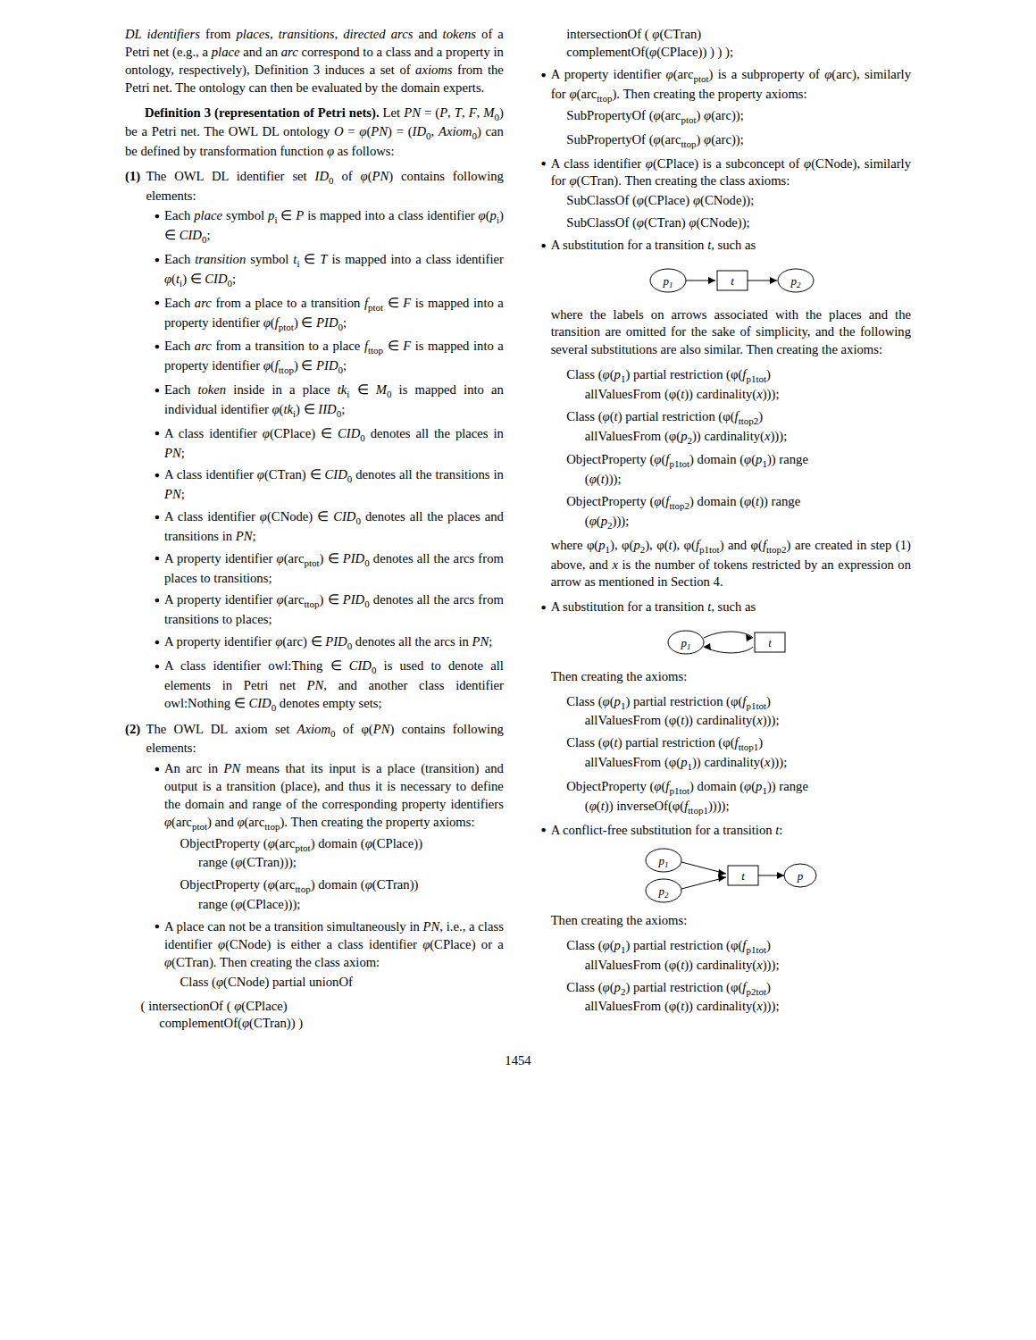DL identifiers from places, transitions, directed arcs and tokens of a Petri net (e.g., a place and an arc correspond to a class and a property in ontology, respectively), Definition 3 induces a set of axioms from the Petri net. The ontology can then be evaluated by the domain experts.
Definition 3 (representation of Petri nets). Let PN = (P, T, F, M0) be a Petri net. The OWL DL ontology O = φ(PN) = (ID0, Axiom0) can be defined by transformation function φ as follows:
(1) The OWL DL identifier set ID0 of φ(PN) contains following elements:
Each place symbol pi ∈ P is mapped into a class identifier φ(pi) ∈ CID0;
Each transition symbol ti ∈ T is mapped into a class identifier φ(ti) ∈ CID0;
Each arc from a place to a transition fptot ∈ F is mapped into a property identifier φ(fptot) ∈ PID0;
Each arc from a transition to a place fttop ∈ F is mapped into a property identifier φ(fttop) ∈ PID0;
Each token inside in a place tki ∈ M0 is mapped into an individual identifier φ(tki) ∈ IID0;
A class identifier φ(CPlace) ∈ CID0 denotes all the places in PN;
A class identifier φ(CTran) ∈ CID0 denotes all the transitions in PN;
A class identifier φ(CNode) ∈ CID0 denotes all the places and transitions in PN;
A property identifier φ(arcptot) ∈ PID0 denotes all the arcs from places to transitions;
A property identifier φ(arcttop) ∈ PID0 denotes all the arcs from transitions to places;
A property identifier φ(arc) ∈ PID0 denotes all the arcs in PN;
A class identifier owl:Thing ∈ CID0 is used to denote all elements in Petri net PN, and another class identifier owl:Nothing ∈ CID0 denotes empty sets;
(2) The OWL DL axiom set Axiom0 of φ(PN) contains following elements:
An arc in PN means that its input is a place (transition) and output is a transition (place), and thus it is necessary to define the domain and range of the corresponding property identifiers φ(arcptot) and φ(arcttop). Then creating the property axioms:
ObjectProperty (φ(arcptot) domain (φ(CPlace)) range (φ(CTran)));
ObjectProperty (φ(arcttop) domain (φ(CTran)) range (φ(CPlace)));
A place can not be a transition simultaneously in PN, i.e., a class identifier φ(CNode) is either a class identifier φ(CPlace) or a φ(CTran). Then creating the class axiom:
Class (φ(CNode) partial unionOf
( intersectionOf ( φ(CPlace) complementOf(φ(CTran)) ) intersectionOf ( φ(CTran) complementOf(φ(CPlace)) ) ) );
A property identifier φ(arcptot) is a subproperty of φ(arc), similarly for φ(arcttop). Then creating the property axioms:
SubPropertyOf (φ(arcptot) φ(arc));
SubPropertyOf (φ(arcttop) φ(arc));
A class identifier φ(CPlace) is a subconcept of φ(CNode), similarly for φ(CTran). Then creating the class axioms:
SubClassOf (φ(CPlace) φ(CNode));
SubClassOf (φ(CTran) φ(CNode));
A substitution for a transition t, such as
p1 t p2
where the labels on arrows associated with the places and the transition are omitted for the sake of simplicity, and the following several substitutions are also similar. Then creating the axioms:
Class (φ(p1) partial restriction (φ(fp1tot) allValuesFrom (φ(t)) cardinality(x)));
Class (φ(t) partial restriction (φ(fttop2) allValuesFrom (φ(p2)) cardinality(x)));
ObjectProperty (φ(fp1tot) domain (φ(p1)) range (φ(t)));
ObjectProperty (φ(fttop2) domain (φ(t)) range (φ(p2)));
where φ(p1), φ(p2), φ(t), φ(fp1tot) and φ(fttop2) are created in step (1) above, and x is the number of tokens restricted by an expression on arrow as mentioned in Section 4.
A substitution for a transition t, such as
p1 t
Then creating the axioms:
Class (φ(p1) partial restriction (φ(fp1tot) allValuesFrom (φ(t)) cardinality(x)));
Class (φ(t) partial restriction (φ(fttop1) allValuesFrom (φ(p1)) cardinality(x)));
ObjectProperty (φ(fp1tot) domain (φ(p1)) range (φ(t)) inverseOf(φ(fttop1))));
A conflict-free substitution for a transition t:
p1 p2 t p
Then creating the axioms:
Class (φ(p1) partial restriction (φ(fp1tot) allValuesFrom (φ(t)) cardinality(x)));
Class (φ(p2) partial restriction (φ(fp2tot) allValuesFrom (φ(t)) cardinality(x)));
1454